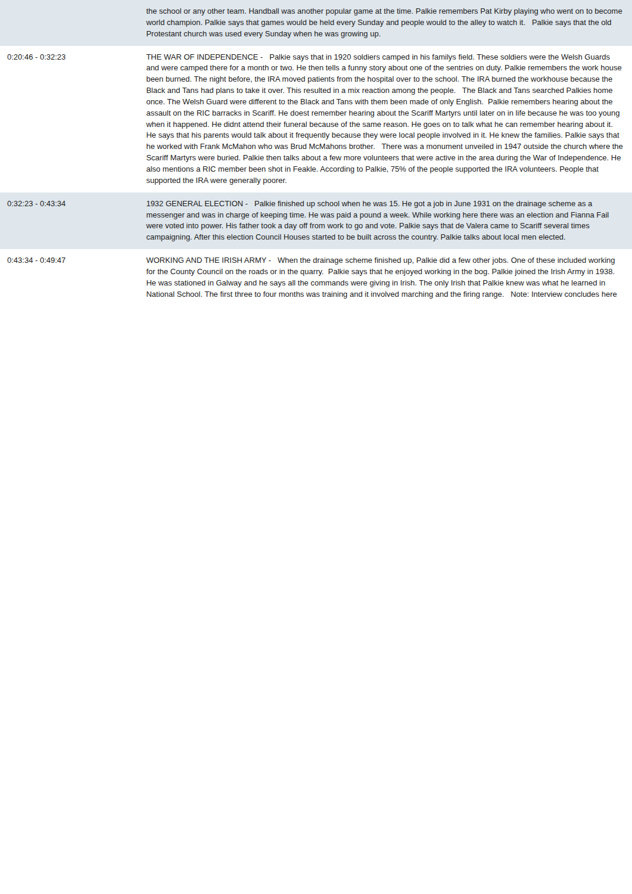| | the school or any other team. Handball was another popular game at the time. Palkie remembers Pat Kirby playing who went on to become world champion. Palkie says that games would be held every Sunday and people would to the alley to watch it. Palkie says that the old Protestant church was used every Sunday when he was growing up. |
| 0:20:46 - 0:32:23 | THE WAR OF INDEPENDENCE - Palkie says that in 1920 soldiers camped in his familys field. These soldiers were the Welsh Guards and were camped there for a month or two. He then tells a funny story about one of the sentries on duty. Palkie remembers the work house been burned. The night before, the IRA moved patients from the hospital over to the school. The IRA burned the workhouse because the Black and Tans had plans to take it over. This resulted in a mix reaction among the people. The Black and Tans searched Palkies home once. The Welsh Guard were different to the Black and Tans with them been made of only English. Palkie remembers hearing about the assault on the RIC barracks in Scariff. He doest remember hearing about the Scariff Martyrs until later on in life because he was too young when it happened. He didnt attend their funeral because of the same reason. He goes on to talk what he can remember hearing about it. He says that his parents would talk about it frequently because they were local people involved in it. He knew the families. Palkie says that he worked with Frank McMahon who was Brud McMahons brother. There was a monument unveiled in 1947 outside the church where the Scariff Martyrs were buried. Palkie then talks about a few more volunteers that were active in the area during the War of Independence. He also mentions a RIC member been shot in Feakle. According to Palkie, 75% of the people supported the IRA volunteers. People that supported the IRA were generally poorer. |
| 0:32:23 - 0:43:34 | 1932 GENERAL ELECTION - Palkie finished up school when he was 15. He got a job in June 1931 on the drainage scheme as a messenger and was in charge of keeping time. He was paid a pound a week. While working here there was an election and Fianna Fail were voted into power. His father took a day off from work to go and vote. Palkie says that de Valera came to Scariff several times campaigning. After this election Council Houses started to be built across the country. Palkie talks about local men elected. |
| 0:43:34 - 0:49:47 | WORKING AND THE IRISH ARMY - When the drainage scheme finished up, Palkie did a few other jobs. One of these included working for the County Council on the roads or in the quarry. Palkie says that he enjoyed working in the bog. Palkie joined the Irish Army in 1938. He was stationed in Galway and he says all the commands were giving in Irish. The only Irish that Palkie knew was what he learned in National School. The first three to four months was training and it involved marching and the firing range. Note: Interview concludes here |